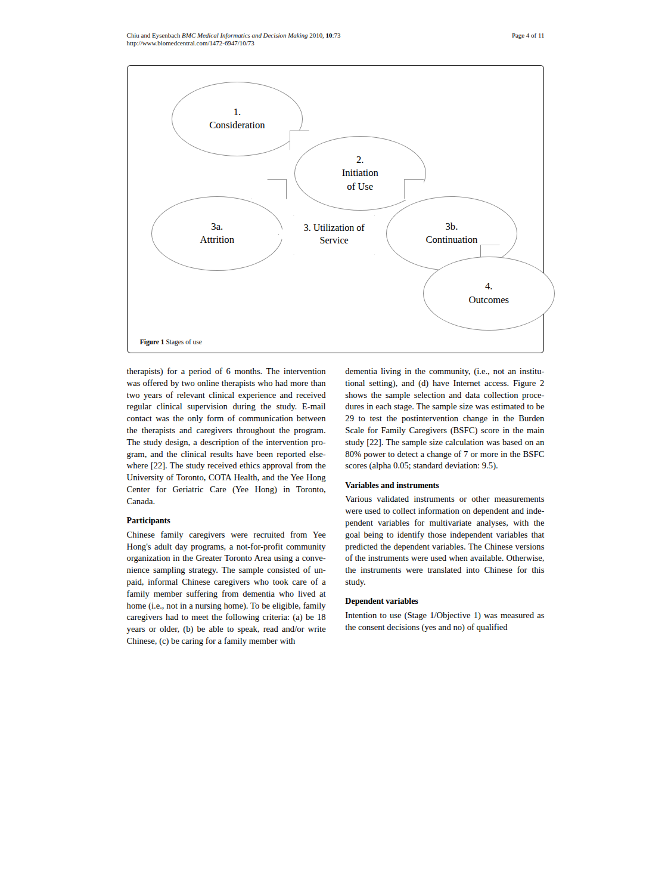Chiu and Eysenbach BMC Medical Informatics and Decision Making 2010, 10:73 http://www.biomedcentral.com/1472-6947/10/73
Page 4 of 11
1.
Consideration
2.
Initiation
of Use
3a.
Attrition
3. Utilization of Service
3b.
Continuation
4.
Outcomes
Figure 1 Stages of use
therapists) for a period of 6 months. The intervention was offered by two online therapists who had more than two years of relevant clinical experience and received regular clinical supervision during the study. E-mail contact was the only form of communication between the therapists and caregivers throughout the program. The study design, a description of the intervention program, and the clinical results have been reported elsewhere [22]. The study received ethics approval from the University of Toronto, COTA Health, and the Yee Hong Center for Geriatric Care (Yee Hong) in Toronto, Canada.
Participants
Chinese family caregivers were recruited from Yee Hong's adult day programs, a not-for-profit community organization in the Greater Toronto Area using a convenience sampling strategy. The sample consisted of unpaid, informal Chinese caregivers who took care of a family member suffering from dementia who lived at home (i.e., not in a nursing home). To be eligible, family caregivers had to meet the following criteria: (a) be 18 years or older, (b) be able to speak, read and/or write Chinese, (c) be caring for a family member with
dementia living in the community, (i.e., not an institutional setting), and (d) have Internet access. Figure 2 shows the sample selection and data collection procedures in each stage. The sample size was estimated to be 29 to test the postintervention change in the Burden Scale for Family Caregivers (BSFC) score in the main study [22]. The sample size calculation was based on an 80% power to detect a change of 7 or more in the BSFC scores (alpha 0.05; standard deviation: 9.5).
Variables and instruments
Various validated instruments or other measurements were used to collect information on dependent and independent variables for multivariate analyses, with the goal being to identify those independent variables that predicted the dependent variables. The Chinese versions of the instruments were used when available. Otherwise, the instruments were translated into Chinese for this study.
Dependent variables
Intention to use (Stage 1/Objective 1) was measured as the consent decisions (yes and no) of qualified